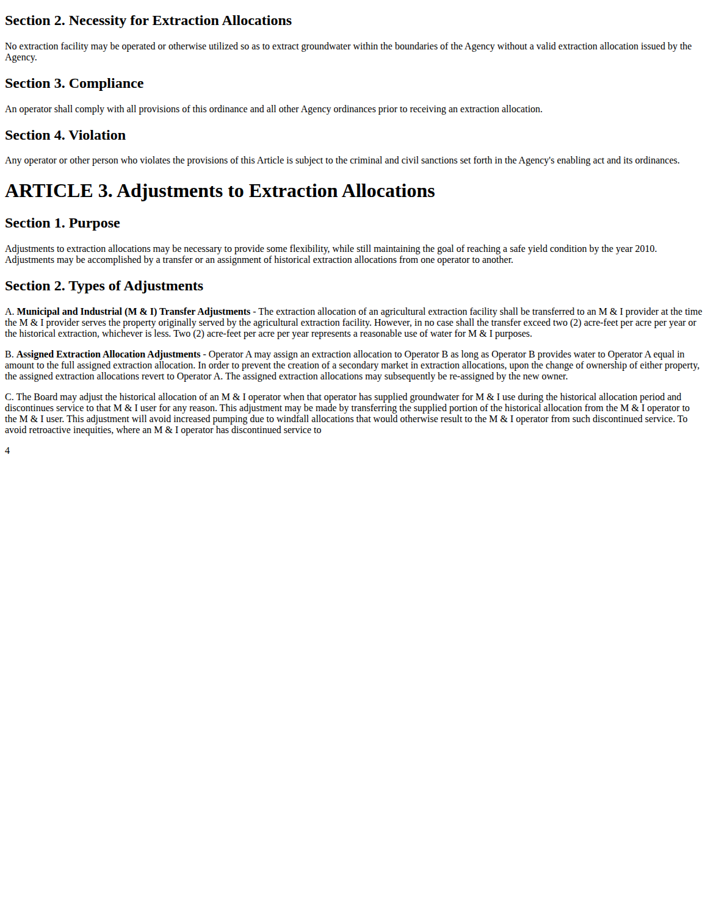Section 2. Necessity for Extraction Allocations
No extraction facility may be operated or otherwise utilized so as to extract groundwater within the boundaries of the Agency without a valid extraction allocation issued by the Agency.
Section 3. Compliance
An operator shall comply with all provisions of this ordinance and all other Agency ordinances prior to receiving an extraction allocation.
Section 4. Violation
Any operator or other person who violates the provisions of this Article is subject to the criminal and civil sanctions set forth in the Agency's enabling act and its ordinances.
ARTICLE 3. Adjustments to Extraction Allocations
Section 1. Purpose
Adjustments to extraction allocations may be necessary to provide some flexibility, while still maintaining the goal of reaching a safe yield condition by the year 2010. Adjustments may be accomplished by a transfer or an assignment of historical extraction allocations from one operator to another.
Section 2. Types of Adjustments
A. Municipal and Industrial (M & I) Transfer Adjustments - The extraction allocation of an agricultural extraction facility shall be transferred to an M & I provider at the time the M & I provider serves the property originally served by the agricultural extraction facility. However, in no case shall the transfer exceed two (2) acre-feet per acre per year or the historical extraction, whichever is less. Two (2) acre-feet per acre per year represents a reasonable use of water for M & I purposes.
B. Assigned Extraction Allocation Adjustments - Operator A may assign an extraction allocation to Operator B as long as Operator B provides water to Operator A equal in amount to the full assigned extraction allocation. In order to prevent the creation of a secondary market in extraction allocations, upon the change of ownership of either property, the assigned extraction allocations revert to Operator A. The assigned extraction allocations may subsequently be re-assigned by the new owner.
C. The Board may adjust the historical allocation of an M & I operator when that operator has supplied groundwater for M & I use during the historical allocation period and discontinues service to that M & I user for any reason. This adjustment may be made by transferring the supplied portion of the historical allocation from the M & I operator to the M & I user. This adjustment will avoid increased pumping due to windfall allocations that would otherwise result to the M & I operator from such discontinued service. To avoid retroactive inequities, where an M & I operator has discontinued service to
4